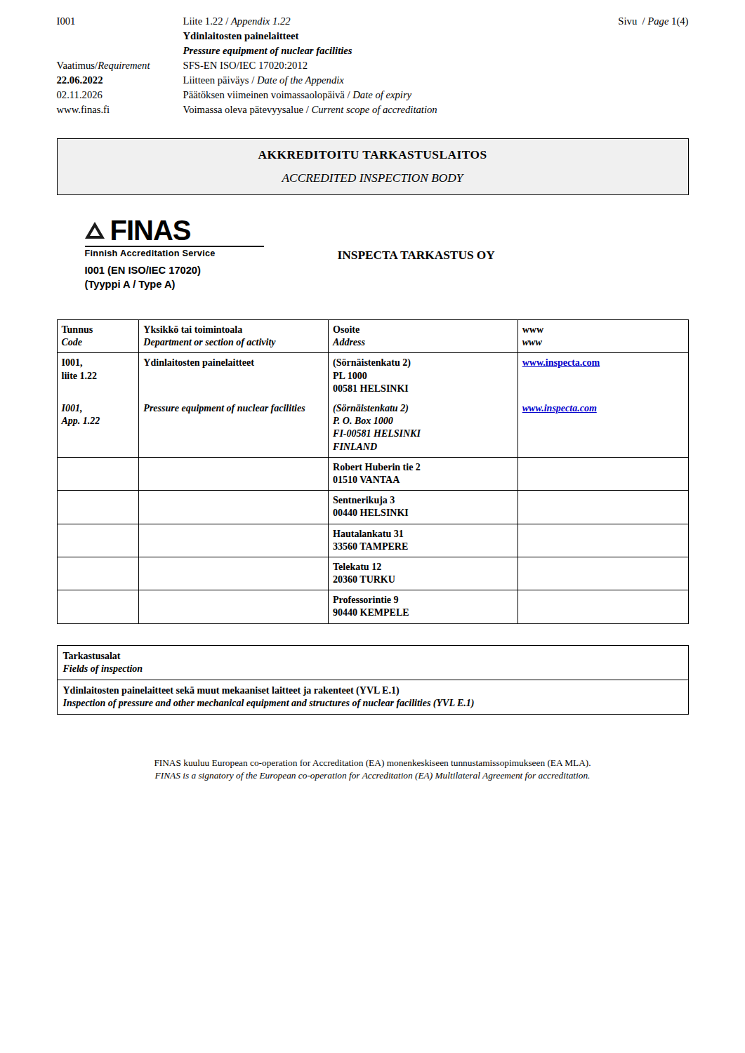| I001 | Liite 1.22 / Appendix 1.22 | Sivu / Page 1(4) |
| | Ydinlaitosten painelaitteet | |
| | Pressure equipment of nuclear facilities | |
| Vaatimus/ Requirement | SFS-EN ISO/IEC 17020:2012 | |
| 22.06.2022 | Liitteen päiväys / Date of the Appendix | |
| 02.11.2026 | Päätöksen viimeinen voimassaolopäivä / Date of expiry | |
| www.finas.fi | Voimassa oleva pätevyysalue / Current scope of accreditation | |
AKKREDITOITU TARKASTUSLAITOS
ACCREDITED INSPECTION BODY
FINAS
Finnish Accreditation Service
I001 (EN ISO/IEC 17020)
(Tyyppi A / Type A)
INSPECTA TARKASTUS OY
| Tunnus Code | Yksikkö tai toimintoala Department or section of activity | Osoite Address | www www |
| --- | --- | --- | --- |
| I001, liite 1.22 | Ydinlaitosten painelaitteet | (Sörnäistenkatu 2) PL 1000 00581 HELSINKI | www.inspecta.com |
| I001, App. 1.22 | Pressure equipment of nuclear facilities | (Sörnäistenkatu 2) P. O. Box 1000 FI-00581 HELSINKI FINLAND | www.inspecta.com |
| | | Robert Huberin tie 2 01510 VANTAA | |
| | | Sentnerikuja 3 00440 HELSINKI | |
| | | Hautalankatu 31 33560 TAMPERE | |
| | | Telekatu 12 20360 TURKU | |
| | | Professorintie 9 90440 KEMPELE | |
| Tarkastusalat Fields of inspection |
| Ydinlaitosten painelaitteet sekä muut mekaaniset laitteet ja rakenteet (YVL E.1) Inspection of pressure and other mechanical equipment and structures of nuclear facilities (YVL E.1) |
FINAS kuuluu European co-operation for Accreditation (EA) monenkeskiseen tunnustamissopimukseen (EA MLA).
FINAS is a signatory of the European co-operation for Accreditation (EA) Multilateral Agreement for accreditation.